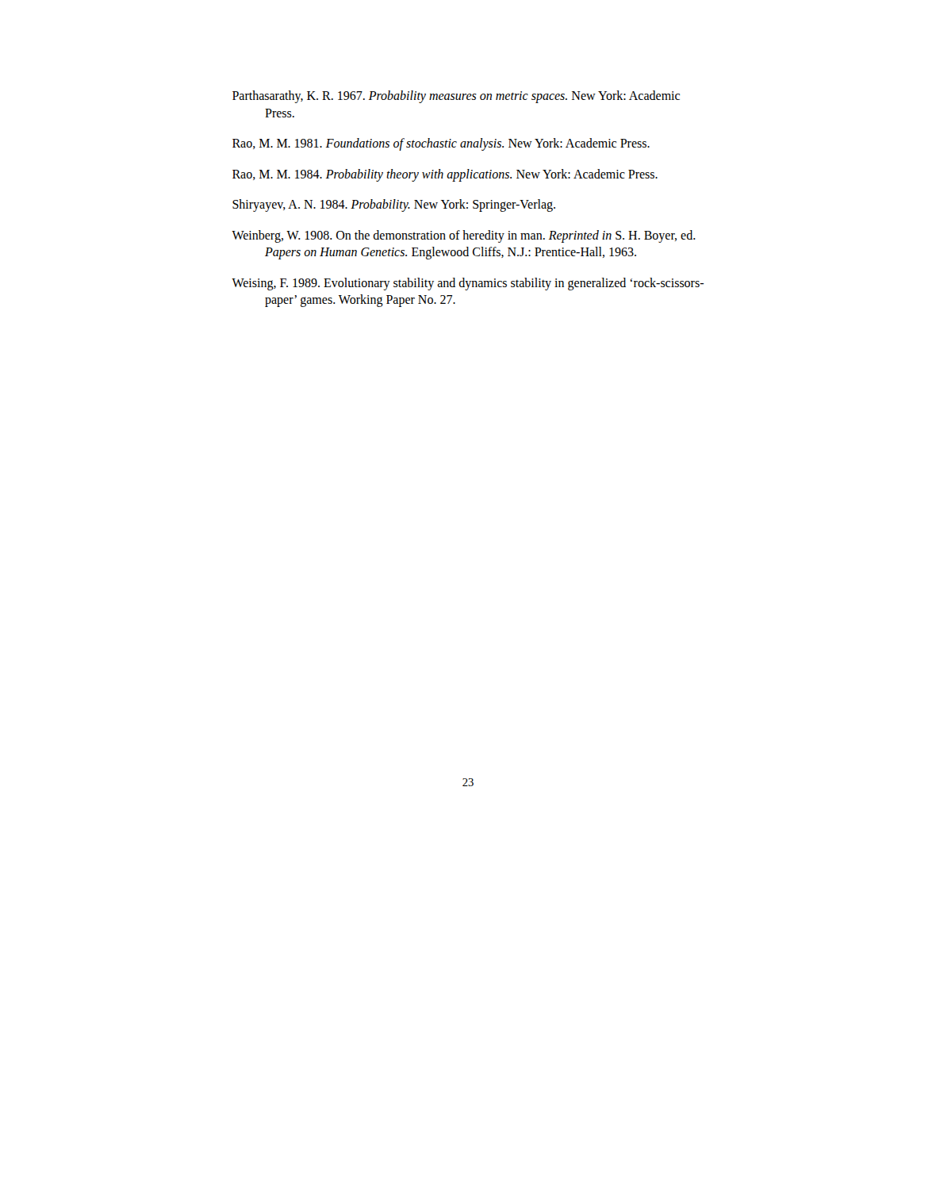Parthasarathy, K. R. 1967. Probability measures on metric spaces. New York: Academic Press.
Rao, M. M. 1981. Foundations of stochastic analysis. New York: Academic Press.
Rao, M. M. 1984. Probability theory with applications. New York: Academic Press.
Shiryayev, A. N. 1984. Probability. New York: Springer-Verlag.
Weinberg, W. 1908. On the demonstration of heredity in man. Reprinted in S. H. Boyer, ed. Papers on Human Genetics. Englewood Cliffs, N.J.: Prentice-Hall, 1963.
Weising, F. 1989. Evolutionary stability and dynamics stability in generalized ‘rock-scissors-paper’ games. Working Paper No. 27.
23